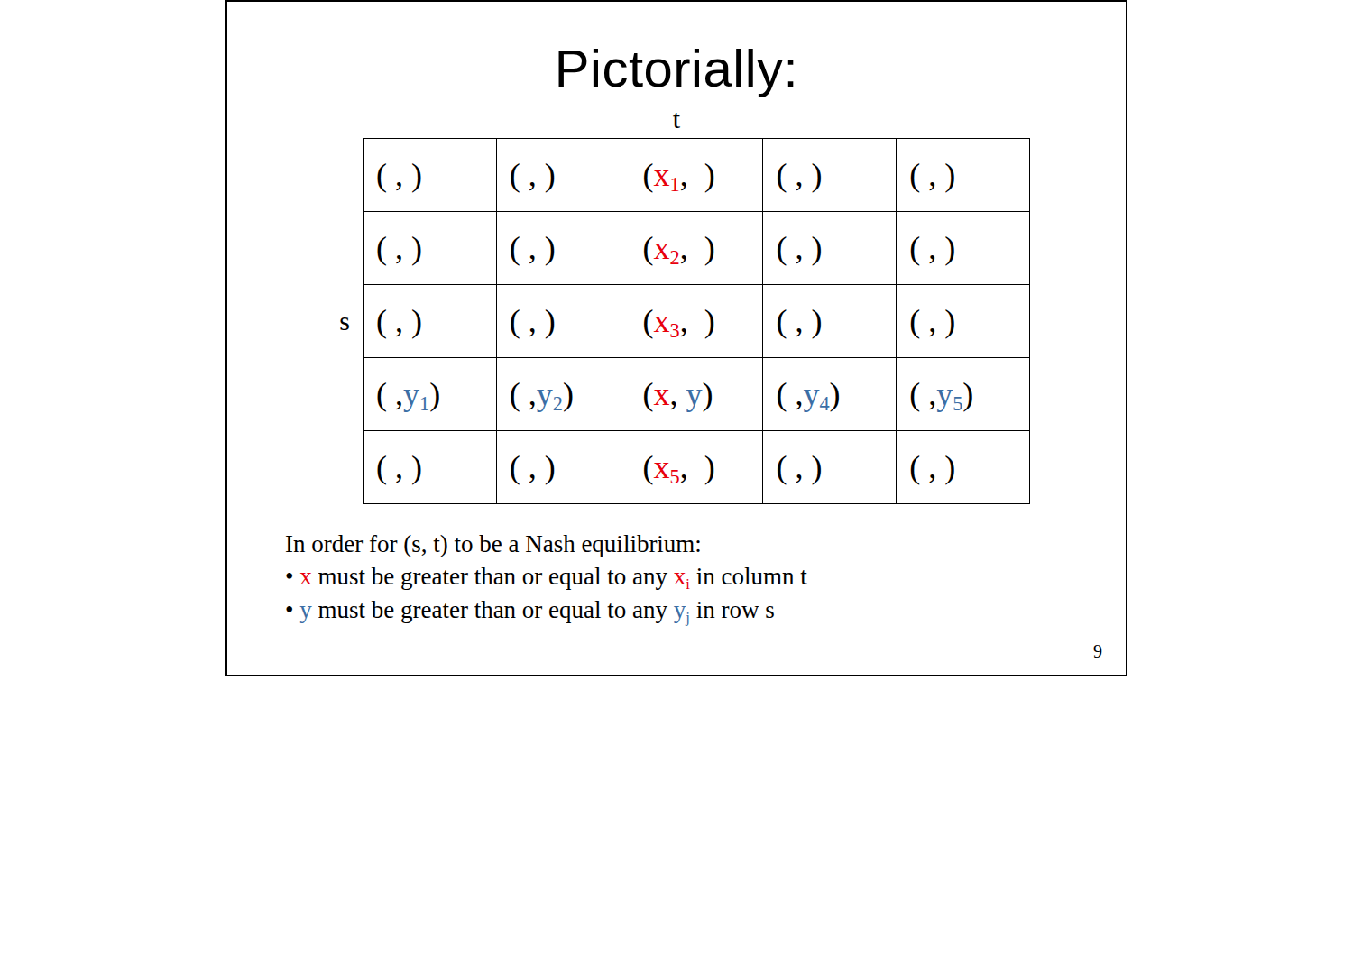Pictorially:
t
s
| ( , ) | ( , ) | ( x 1 , ) | ( , ) | ( , ) |
| ( , ) | ( , ) | ( x 2 , ) | ( , ) | ( , ) |
| ( , ) | ( , ) | ( x 3 , ) | ( , ) | ( , ) |
| ( , y 1 ) | ( , y 2 ) | ( x , y ) | ( , y 4 ) | ( , y 5 ) |
| ( , ) | ( , ) | ( x 5 , ) | ( , ) | ( , ) |
In order for (s, t) to be a Nash equilibrium:
x must be greater than or equal to any xi in column t
y must be greater than or equal to any yj in row s
9